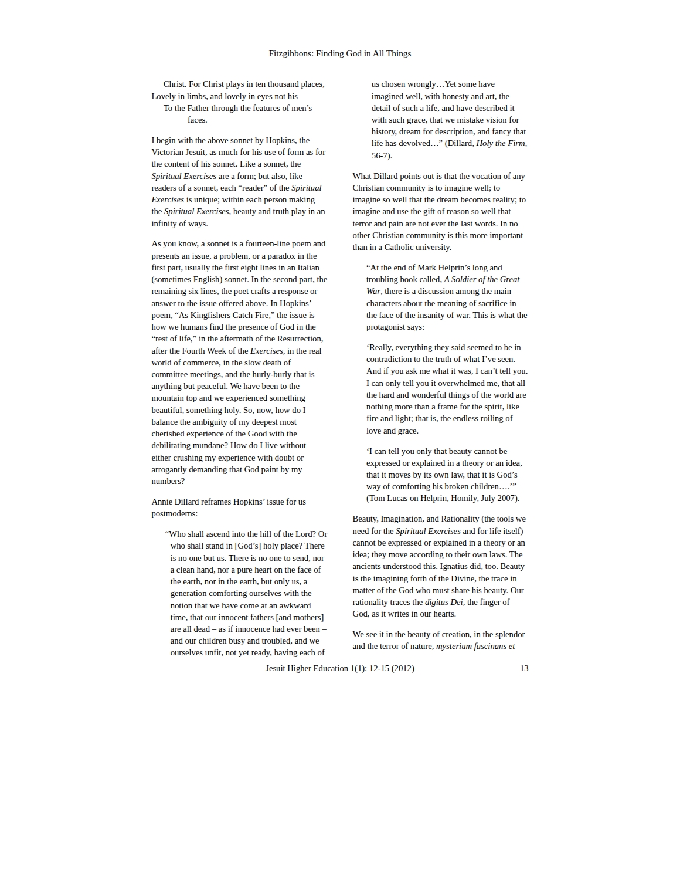Fitzgibbons: Finding God in All Things
Christ. For Christ plays in ten thousand places, Lovely in limbs, and lovely in eyes not his To the Father through the features of men’s faces.
I begin with the above sonnet by Hopkins, the Victorian Jesuit, as much for his use of form as for the content of his sonnet. Like a sonnet, the Spiritual Exercises are a form; but also, like readers of a sonnet, each “reader” of the Spiritual Exercises is unique; within each person making the Spiritual Exercises, beauty and truth play in an infinity of ways.
As you know, a sonnet is a fourteen-line poem and presents an issue, a problem, or a paradox in the first part, usually the first eight lines in an Italian (sometimes English) sonnet. In the second part, the remaining six lines, the poet crafts a response or answer to the issue offered above. In Hopkins’ poem, “As Kingfishers Catch Fire,” the issue is how we humans find the presence of God in the “rest of life,” in the aftermath of the Resurrection, after the Fourth Week of the Exercises, in the real world of commerce, in the slow death of committee meetings, and the hurly-burly that is anything but peaceful. We have been to the mountain top and we experienced something beautiful, something holy. So, now, how do I balance the ambiguity of my deepest most cherished experience of the Good with the debilitating mundane? How do I live without either crushing my experience with doubt or arrogantly demanding that God paint by my numbers?
Annie Dillard reframes Hopkins’ issue for us postmoderns:
“Who shall ascend into the hill of the Lord? Or who shall stand in [God’s] holy place? There is no one but us. There is no one to send, nor a clean hand, nor a pure heart on the face of the earth, nor in the earth, but only us, a generation comforting ourselves with the notion that we have come at an awkward time, that our innocent fathers [and mothers] are all dead – as if innocence had ever been – and our children busy and troubled, and we ourselves unfit, not yet ready, having each of us chosen wrongly…Yet some have imagined well, with honesty and art, the detail of such a life, and have described it with such grace, that we mistake vision for history, dream for description, and fancy that life has devolved…” (Dillard, Holy the Firm, 56-7).
What Dillard points out is that the vocation of any Christian community is to imagine well; to imagine so well that the dream becomes reality; to imagine and use the gift of reason so well that terror and pain are not ever the last words. In no other Christian community is this more important than in a Catholic university.
“At the end of Mark Helprin’s long and troubling book called, A Soldier of the Great War, there is a discussion among the main characters about the meaning of sacrifice in the face of the insanity of war. This is what the protagonist says:
‘Really, everything they said seemed to be in contradiction to the truth of what I’ve seen. And if you ask me what it was, I can’t tell you. I can only tell you it overwhelmed me, that all the hard and wonderful things of the world are nothing more than a frame for the spirit, like fire and light; that is, the endless roiling of love and grace.
‘I can tell you only that beauty cannot be expressed or explained in a theory or an idea, that it moves by its own law, that it is God’s way of comforting his broken children….’” (Tom Lucas on Helprin, Homily, July 2007).
Beauty, Imagination, and Rationality (the tools we need for the Spiritual Exercises and for life itself) cannot be expressed or explained in a theory or an idea; they move according to their own laws. The ancients understood this. Ignatius did, too. Beauty is the imagining forth of the Divine, the trace in matter of the God who must share his beauty. Our rationality traces the digitus Dei, the finger of God, as it writes in our hearts.
We see it in the beauty of creation, in the splendor and the terror of nature, mysterium fascinans et
Jesuit Higher Education 1(1): 12-15 (2012)
13